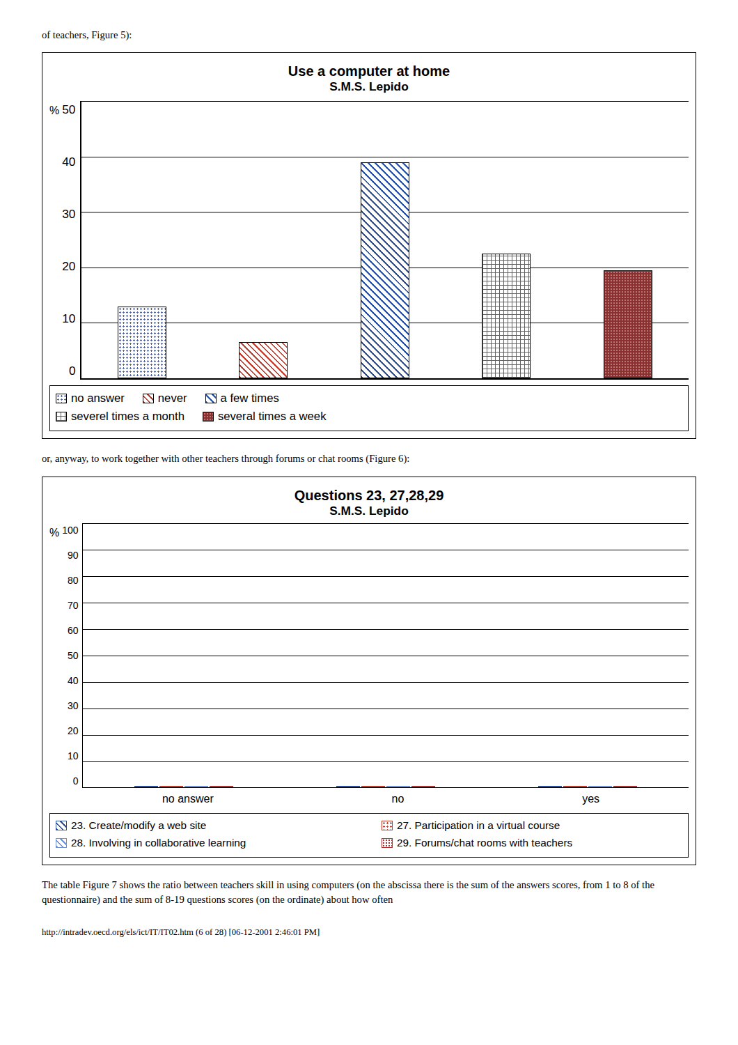of teachers, Figure 5):
Use a computer at home S.M.S. Lepido
%
50
40
30
20
10
0
no answer
never
a few times
severel times a month
several times a week
or, anyway, to work together with other teachers through forums or chat rooms (Figure 6):
Questions 23, 27,28,29 S.M.S. Lepido
%
100
90
80
70
60
50
40
30
20
10
0
no answer
no
yes
23. Create/modify a web site
27. Participation in a virtual course
28. Involving in collaborative learning
29. Forums/chat rooms with teachers
The table Figure 7 shows the ratio between teachers skill in using computers (on the abscissa there is the sum of the answers scores, from 1 to 8 of the questionnaire) and the sum of 8-19 questions scores (on the ordinate) about how often
http://intradev.oecd.org/els/ict/IT/IT02.htm (6 of 28) [06-12-2001 2:46:01 PM]